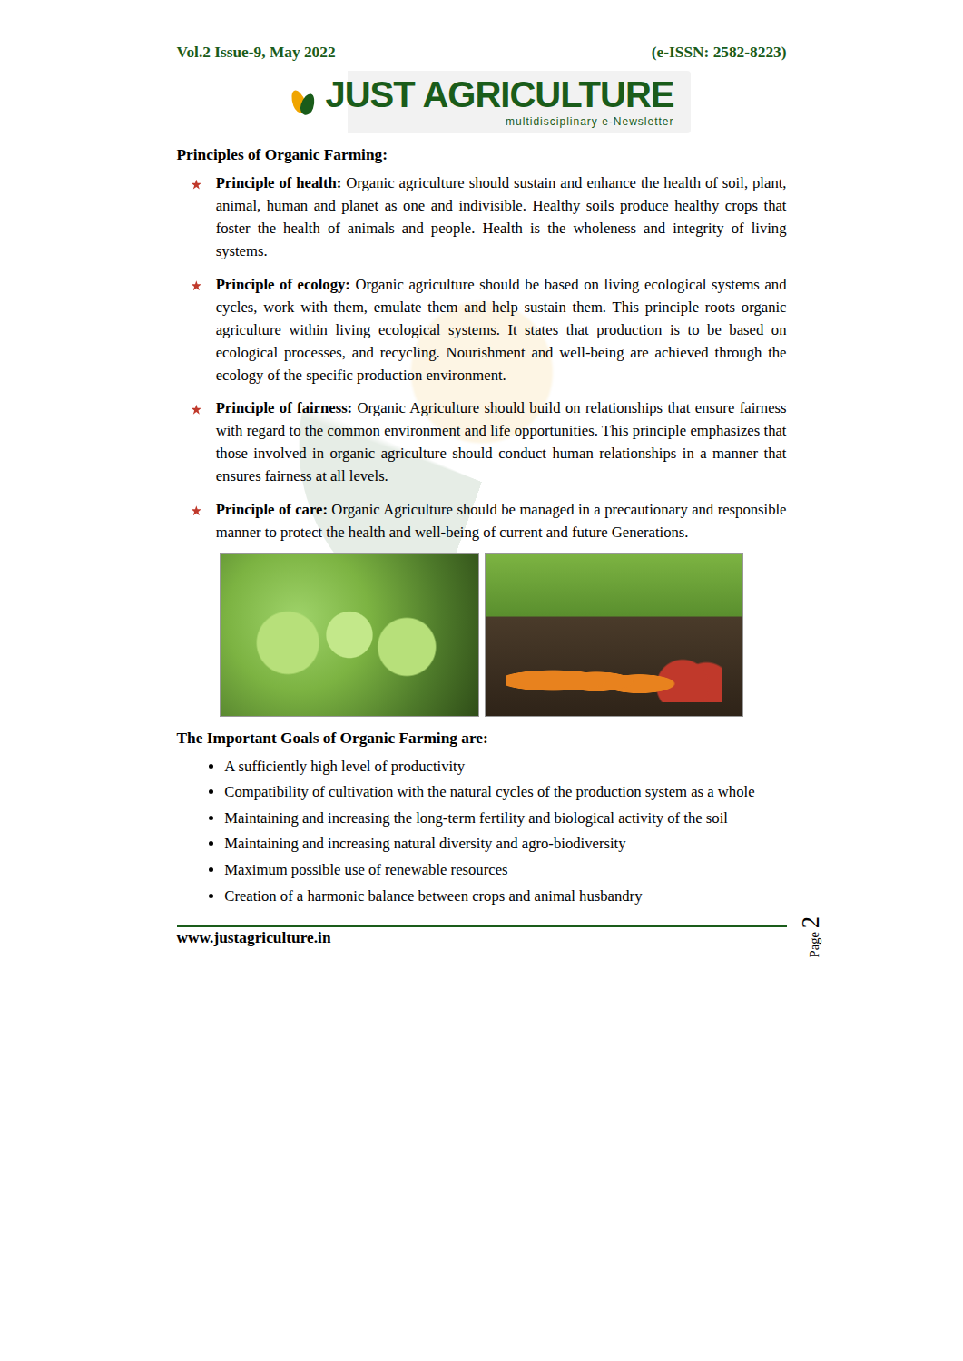Vol.2 Issue-9, May 2022
(e-ISSN: 2582-8223)
JUST AGRICULTURE
multidisciplinary e-Newsletter
Principles of Organic Farming:
Principle of health: Organic agriculture should sustain and enhance the health of soil, plant, animal, human and planet as one and indivisible. Healthy soils produce healthy crops that foster the health of animals and people. Health is the wholeness and integrity of living systems.
Principle of ecology: Organic agriculture should be based on living ecological systems and cycles, work with them, emulate them and help sustain them. This principle roots organic agriculture within living ecological systems. It states that production is to be based on ecological processes, and recycling. Nourishment and well-being are achieved through the ecology of the specific production environment.
Principle of fairness: Organic Agriculture should build on relationships that ensure fairness with regard to the common environment and life opportunities. This principle emphasizes that those involved in organic agriculture should conduct human relationships in a manner that ensures fairness at all levels.
Principle of care: Organic Agriculture should be managed in a precautionary and responsible manner to protect the health and well-being of current and future Generations.
The Important Goals of Organic Farming are:
A sufficiently high level of productivity
Compatibility of cultivation with the natural cycles of the production system as a whole
Maintaining and increasing the long-term fertility and biological activity of the soil
Maintaining and increasing natural diversity and agro-biodiversity
Maximum possible use of renewable resources
Creation of a harmonic balance between crops and animal husbandry
www.justagriculture.in
Page 2